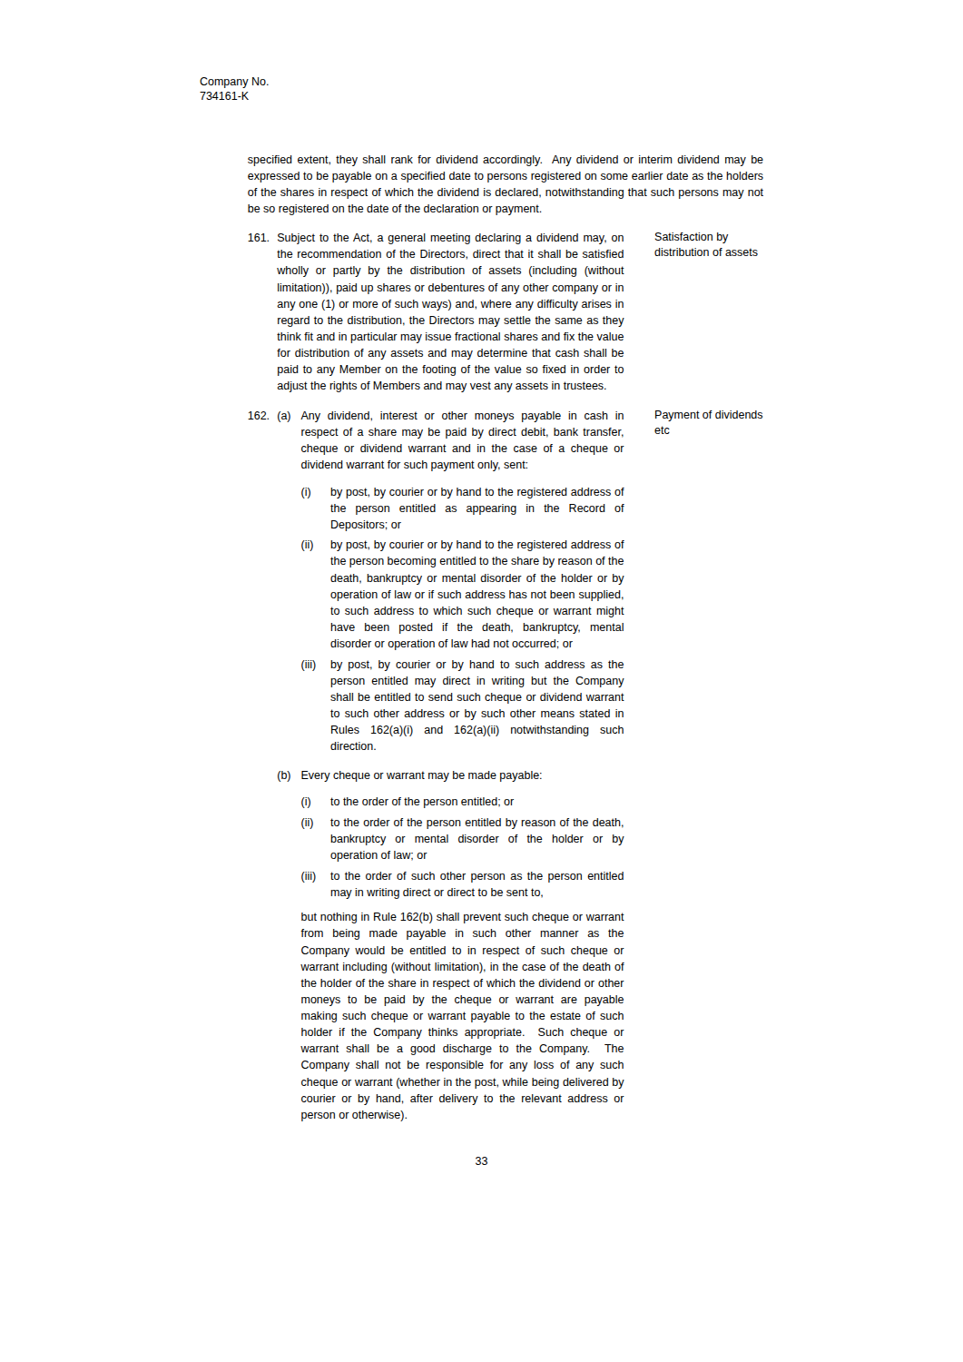Company No.
734161-K
specified extent, they shall rank for dividend accordingly. Any dividend or interim dividend may be expressed to be payable on a specified date to persons registered on some earlier date as the holders of the shares in respect of which the dividend is declared, notwithstanding that such persons may not be so registered on the date of the declaration or payment.
161.
Subject to the Act, a general meeting declaring a dividend may, on the recommendation of the Directors, direct that it shall be satisfied wholly or partly by the distribution of assets (including (without limitation)), paid up shares or debentures of any other company or in any one (1) or more of such ways) and, where any difficulty arises in regard to the distribution, the Directors may settle the same as they think fit and in particular may issue fractional shares and fix the value for distribution of any assets and may determine that cash shall be paid to any Member on the footing of the value so fixed in order to adjust the rights of Members and may vest any assets in trustees.
Satisfaction by distribution of assets
162.
(a)
Any dividend, interest or other moneys payable in cash in respect of a share may be paid by direct debit, bank transfer, cheque or dividend warrant and in the case of a cheque or dividend warrant for such payment only, sent:
(i)
by post, by courier or by hand to the registered address of the person entitled as appearing in the Record of Depositors; or
(ii)
by post, by courier or by hand to the registered address of the person becoming entitled to the share by reason of the death, bankruptcy or mental disorder of the holder or by operation of law or if such address has not been supplied, to such address to which such cheque or warrant might have been posted if the death, bankruptcy, mental disorder or operation of law had not occurred; or
(iii)
by post, by courier or by hand to such address as the person entitled may direct in writing but the Company shall be entitled to send such cheque or dividend warrant to such other address or by such other means stated in Rules 162(a)(i) and 162(a)(ii) notwithstanding such direction.
(b)
Every cheque or warrant may be made payable:
(i)
to the order of the person entitled; or
(ii)
to the order of the person entitled by reason of the death, bankruptcy or mental disorder of the holder or by operation of law; or
(iii)
to the order of such other person as the person entitled may in writing direct or direct to be sent to,
but nothing in Rule 162(b) shall prevent such cheque or warrant from being made payable in such other manner as the Company would be entitled to in respect of such cheque or warrant including (without limitation), in the case of the death of the holder of the share in respect of which the dividend or other moneys to be paid by the cheque or warrant are payable making such cheque or warrant payable to the estate of such holder if the Company thinks appropriate. Such cheque or warrant shall be a good discharge to the Company. The Company shall not be responsible for any loss of any such cheque or warrant (whether in the post, while being delivered by courier or by hand, after delivery to the relevant address or person or otherwise).
Payment of dividends etc
33